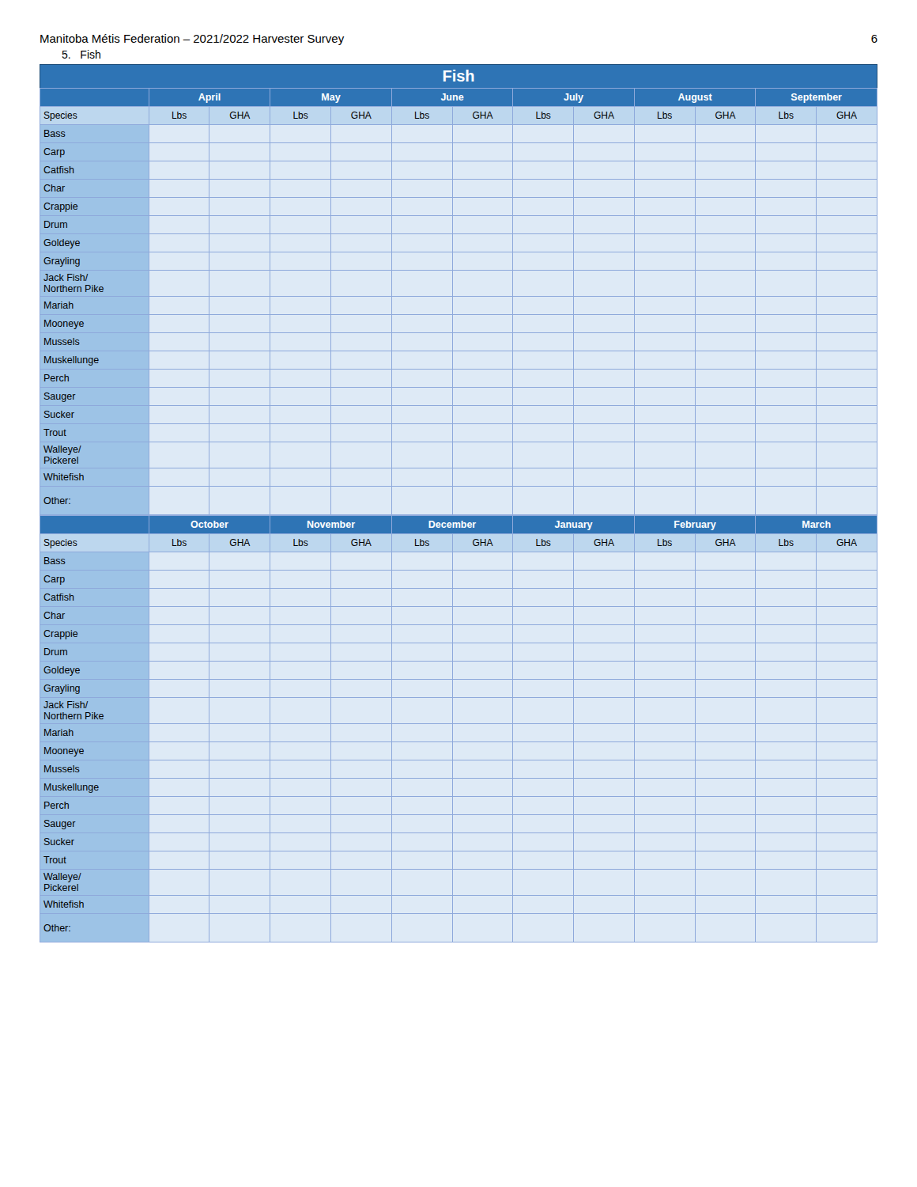Manitoba Métis Federation – 2021/2022 Harvester Survey 6
5. Fish
Fish
| | April | May | June | July | August | September |
| --- | --- | --- | --- | --- | --- | --- |
| Species | Lbs | GHA | Lbs | GHA | Lbs | GHA | Lbs | GHA | Lbs | GHA | Lbs | GHA |
| Bass | | | | | | | | | | | | |
| Carp | | | | | | | | | | | | |
| Catfish | | | | | | | | | | | | |
| Char | | | | | | | | | | | | |
| Crappie | | | | | | | | | | | | |
| Drum | | | | | | | | | | | | |
| Goldeye | | | | | | | | | | | | |
| Grayling | | | | | | | | | | | | |
| Jack Fish/ Northern Pike | | | | | | | | | | | | |
| Mariah | | | | | | | | | | | | |
| Mooneye | | | | | | | | | | | | |
| Mussels | | | | | | | | | | | | |
| Muskellunge | | | | | | | | | | | | |
| Perch | | | | | | | | | | | | |
| Sauger | | | | | | | | | | | | |
| Sucker | | | | | | | | | | | | |
| Trout | | | | | | | | | | | | |
| Walleye/ Pickerel | | | | | | | | | | | | |
| Whitefish | | | | | | | | | | | | |
| Other: | | | | | | | | | | | | |
| | October | November | December | January | February | March |
| --- | --- | --- | --- | --- | --- | --- |
| Species | Lbs | GHA | Lbs | GHA | Lbs | GHA | Lbs | GHA | Lbs | GHA | Lbs | GHA |
| Bass | | | | | | | | | | | | |
| Carp | | | | | | | | | | | | |
| Catfish | | | | | | | | | | | | |
| Char | | | | | | | | | | | | |
| Crappie | | | | | | | | | | | | |
| Drum | | | | | | | | | | | | |
| Goldeye | | | | | | | | | | | | |
| Grayling | | | | | | | | | | | | |
| Jack Fish/ Northern Pike | | | | | | | | | | | | |
| Mariah | | | | | | | | | | | | |
| Mooneye | | | | | | | | | | | | |
| Mussels | | | | | | | | | | | | |
| Muskellunge | | | | | | | | | | | | |
| Perch | | | | | | | | | | | | |
| Sauger | | | | | | | | | | | | |
| Sucker | | | | | | | | | | | | |
| Trout | | | | | | | | | | | | |
| Walleye/ Pickerel | | | | | | | | | | | | |
| Whitefish | | | | | | | | | | | | |
| Other: | | | | | | | | | | | | |